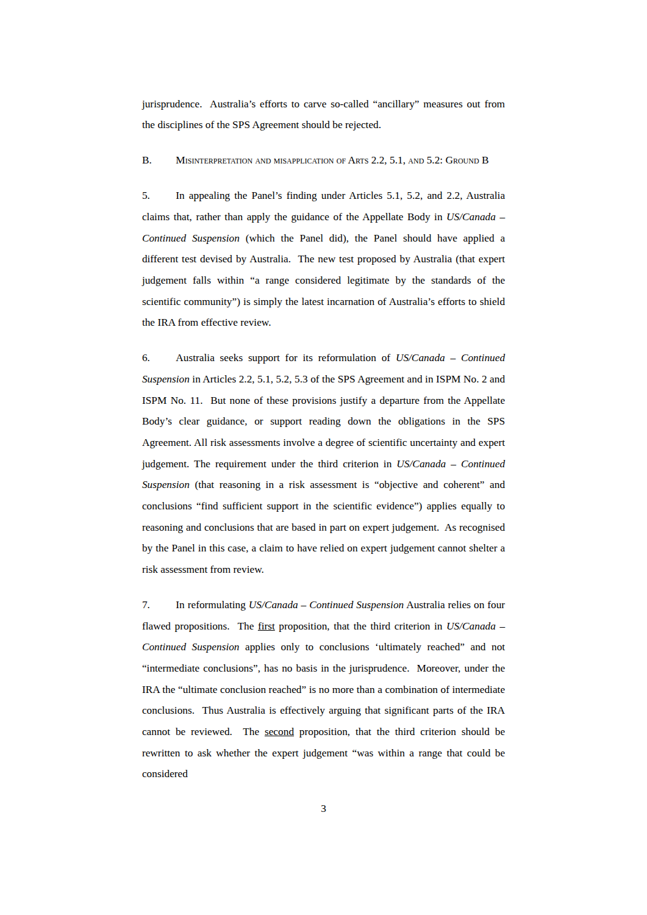jurisprudence. Australia’s efforts to carve so-called “ancillary” measures out from the disciplines of the SPS Agreement should be rejected.
B. Misinterpretation and misapplication of Arts 2.2, 5.1, and 5.2: Ground B
5. In appealing the Panel’s finding under Articles 5.1, 5.2, and 2.2, Australia claims that, rather than apply the guidance of the Appellate Body in US/Canada – Continued Suspension (which the Panel did), the Panel should have applied a different test devised by Australia. The new test proposed by Australia (that expert judgement falls within “a range considered legitimate by the standards of the scientific community”) is simply the latest incarnation of Australia’s efforts to shield the IRA from effective review.
6. Australia seeks support for its reformulation of US/Canada – Continued Suspension in Articles 2.2, 5.1, 5.2, 5.3 of the SPS Agreement and in ISPM No. 2 and ISPM No. 11. But none of these provisions justify a departure from the Appellate Body’s clear guidance, or support reading down the obligations in the SPS Agreement. All risk assessments involve a degree of scientific uncertainty and expert judgement. The requirement under the third criterion in US/Canada – Continued Suspension (that reasoning in a risk assessment is “objective and coherent” and conclusions “find sufficient support in the scientific evidence”) applies equally to reasoning and conclusions that are based in part on expert judgement. As recognised by the Panel in this case, a claim to have relied on expert judgement cannot shelter a risk assessment from review.
7. In reformulating US/Canada – Continued Suspension Australia relies on four flawed propositions. The first proposition, that the third criterion in US/Canada – Continued Suspension applies only to conclusions ‘ultimately reached” and not “intermediate conclusions”, has no basis in the jurisprudence. Moreover, under the IRA the “ultimate conclusion reached” is no more than a combination of intermediate conclusions. Thus Australia is effectively arguing that significant parts of the IRA cannot be reviewed. The second proposition, that the third criterion should be rewritten to ask whether the expert judgement “was within a range that could be considered
3